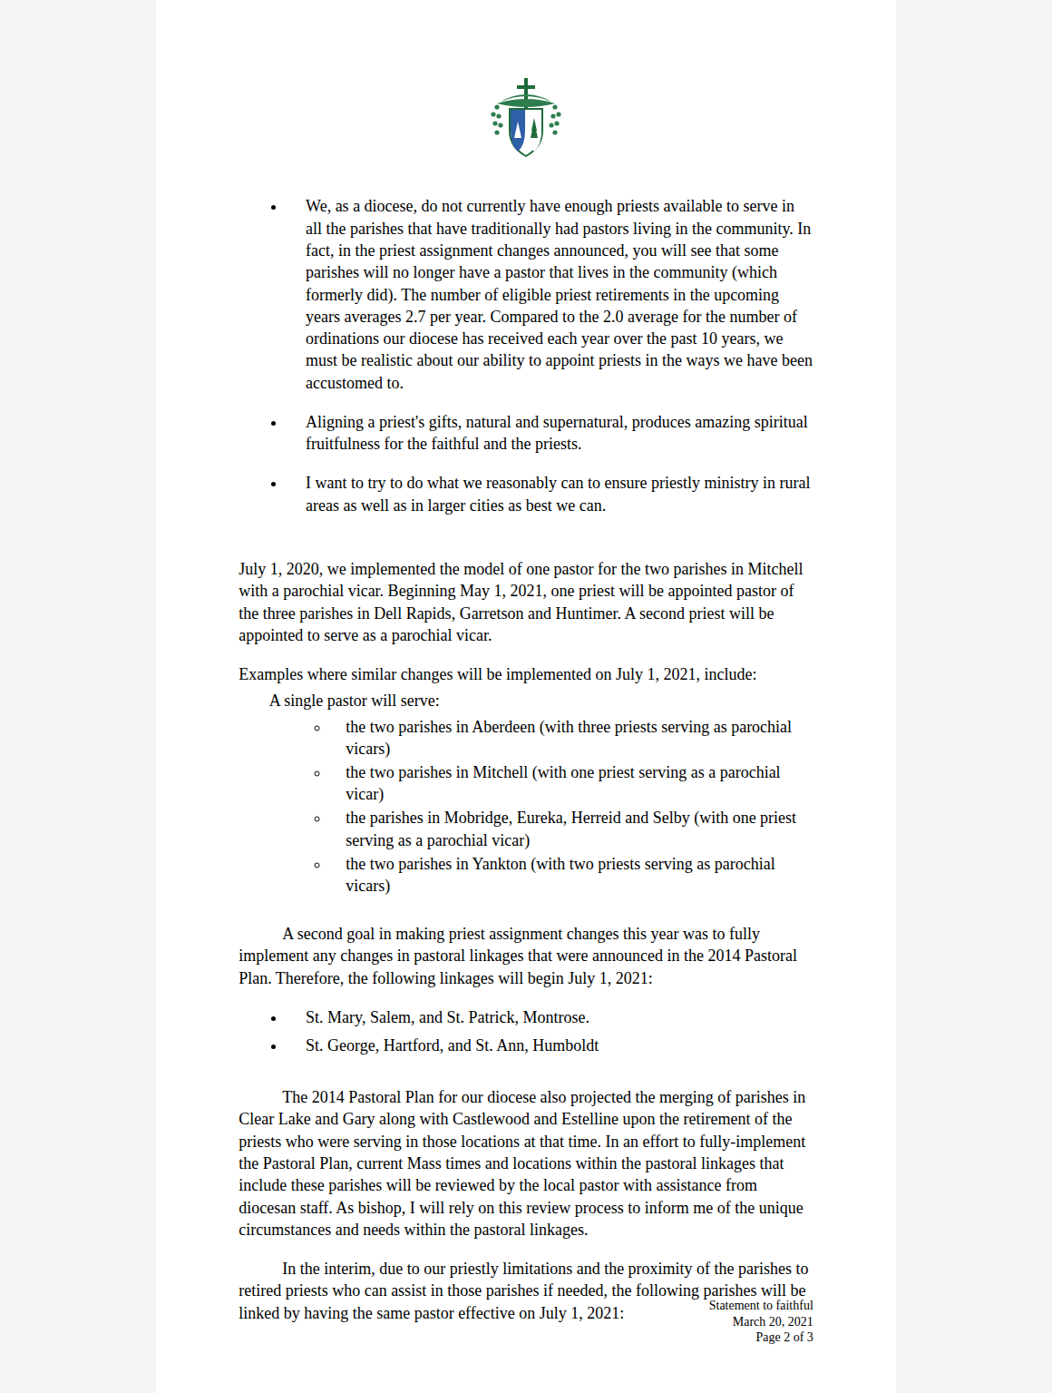We, as a diocese, do not currently have enough priests available to serve in all the parishes that have traditionally had pastors living in the community. In fact, in the priest assignment changes announced, you will see that some parishes will no longer have a pastor that lives in the community (which formerly did). The number of eligible priest retirements in the upcoming years averages 2.7 per year. Compared to the 2.0 average for the number of ordinations our diocese has received each year over the past 10 years, we must be realistic about our ability to appoint priests in the ways we have been accustomed to.
Aligning a priest's gifts, natural and supernatural, produces amazing spiritual fruitfulness for the faithful and the priests.
I want to try to do what we reasonably can to ensure priestly ministry in rural areas as well as in larger cities as best we can.
July 1, 2020, we implemented the model of one pastor for the two parishes in Mitchell with a parochial vicar. Beginning May 1, 2021, one priest will be appointed pastor of the three parishes in Dell Rapids, Garretson and Huntimer. A second priest will be appointed to serve as a parochial vicar.
Examples where similar changes will be implemented on July 1, 2021, include:
A single pastor will serve:
the two parishes in Aberdeen (with three priests serving as parochial vicars)
the two parishes in Mitchell (with one priest serving as a parochial vicar)
the parishes in Mobridge, Eureka, Herreid and Selby (with one priest serving as a parochial vicar)
the two parishes in Yankton (with two priests serving as parochial vicars)
A second goal in making priest assignment changes this year was to fully implement any changes in pastoral linkages that were announced in the 2014 Pastoral Plan. Therefore, the following linkages will begin July 1, 2021:
St. Mary, Salem, and St. Patrick, Montrose.
St. George, Hartford, and St. Ann, Humboldt
The 2014 Pastoral Plan for our diocese also projected the merging of parishes in Clear Lake and Gary along with Castlewood and Estelline upon the retirement of the priests who were serving in those locations at that time. In an effort to fully-implement the Pastoral Plan, current Mass times and locations within the pastoral linkages that include these parishes will be reviewed by the local pastor with assistance from diocesan staff. As bishop, I will rely on this review process to inform me of the unique circumstances and needs within the pastoral linkages.
In the interim, due to our priestly limitations and the proximity of the parishes to retired priests who can assist in those parishes if needed, the following parishes will be linked by having the same pastor effective on July 1, 2021:
Statement to faithful
March 20, 2021
Page 2 of 3